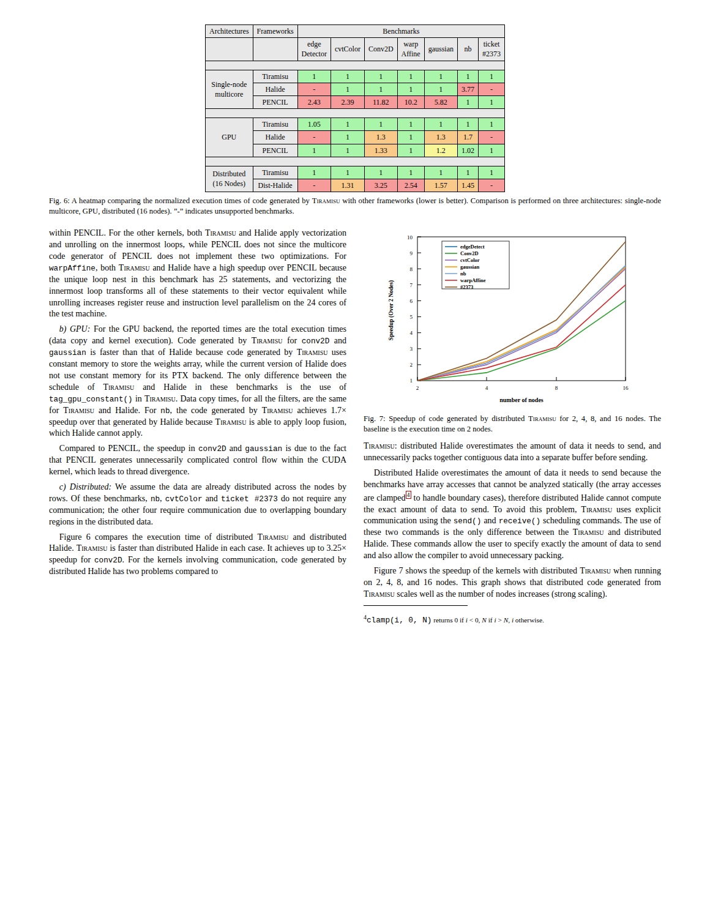| Architectures | Frameworks | Benchmarks |
| --- | --- | --- |
| | | edge Detector | cvtColor | Conv2D | warp Affine | gaussian | nb | ticket #2373 |
| Single-node multicore | Tiramisu | 1 | 1 | 1 | 1 | 1 | 1 | 1 |
| Halide | - | 1 | 1 | 1 | 1 | 3.77 | - |
| PENCIL | 2.43 | 2.39 | 11.82 | 10.2 | 5.82 | 1 | 1 |
| GPU | Tiramisu | 1.05 | 1 | 1 | 1 | 1 | 1 | 1 |
| Halide | - | 1 | 1.3 | 1 | 1.3 | 1.7 | - |
| PENCIL | 1 | 1 | 1.33 | 1 | 1.2 | 1.02 | 1 |
| Distributed (16 Nodes) | Tiramisu | 1 | 1 | 1 | 1 | 1 | 1 | 1 |
| Dist-Halide | - | 1.31 | 3.25 | 2.54 | 1.57 | 1.45 | - |
Fig. 6: A heatmap comparing the normalized execution times of code generated by Tiramisu with other frameworks (lower is better). Comparison is performed on three architectures: single-node multicore, GPU, distributed (16 nodes). ”-” indicates unsupported benchmarks.
within PENCIL. For the other kernels, both Tiramisu and Halide apply vectorization and unrolling on the innermost loops, while PENCIL does not since the multicore code generator of PENCIL does not implement these two optimizations. For warpAffine, both Tiramisu and Halide have a high speedup over PENCIL because the unique loop nest in this benchmark has 25 statements, and vectorizing the innermost loop transforms all of these statements to their vector equivalent while unrolling increases register reuse and instruction level parallelism on the 24 cores of the test machine.
b) GPU: For the GPU backend, the reported times are the total execution times (data copy and kernel execution). Code generated by Tiramisu for conv2D and gaussian is faster than that of Halide because code generated by Tiramisu uses constant memory to store the weights array, while the current version of Halide does not use constant memory for its PTX backend. The only difference between the schedule of Tiramisu and Halide in these benchmarks is the use of tag_gpu_constant() in Tiramisu. Data copy times, for all the filters, are the same for Tiramisu and Halide. For nb, the code generated by Tiramisu achieves 1.7× speedup over that generated by Halide because Tiramisu is able to apply loop fusion, which Halide cannot apply.
Compared to PENCIL, the speedup in conv2D and gaussian is due to the fact that PENCIL generates unnecessarily complicated control flow within the CUDA kernel, which leads to thread divergence.
c) Distributed: We assume the data are already distributed across the nodes by rows. Of these benchmarks, nb, cvtColor and ticket #2373 do not require any communication; the other four require communication due to overlapping boundary regions in the distributed data.
Figure 6 compares the execution time of distributed Tiramisu and distributed Halide. Tiramisu is faster than distributed Halide in each case. It achieves up to 3.25× speedup for conv2D. For the kernels involving communication, code generated by distributed Halide has two problems compared to
1 2 3 4 5 6 7 8 9 10 2 4 8 16 number of nodes Speedup (Over 2 Nodes) edgeDetect Conv2D cvtColor gaussian nb warpAffine #2373
Fig. 7: Speedup of code generated by distributed Tiramisu for 2, 4, 8, and 16 nodes. The baseline is the execution time on 2 nodes.
Tiramisu: distributed Halide overestimates the amount of data it needs to send, and unnecessarily packs together contiguous data into a separate buffer before sending.
Distributed Halide overestimates the amount of data it needs to send because the benchmarks have array accesses that cannot be analyzed statically (the array accesses are clamped4 to handle boundary cases), therefore distributed Halide cannot compute the exact amount of data to send. To avoid this problem, Tiramisu uses explicit communication using the send() and receive() scheduling commands. The use of these two commands is the only difference between the Tiramisu and distributed Halide. These commands allow the user to specify exactly the amount of data to send and also allow the compiler to avoid unnecessary packing.
Figure 7 shows the speedup of the kernels with distributed Tiramisu when running on 2, 4, 8, and 16 nodes. This graph shows that distributed code generated from Tiramisu scales well as the number of nodes increases (strong scaling).
4clamp(i, 0, N) returns 0 if i < 0, N if i > N, i otherwise.